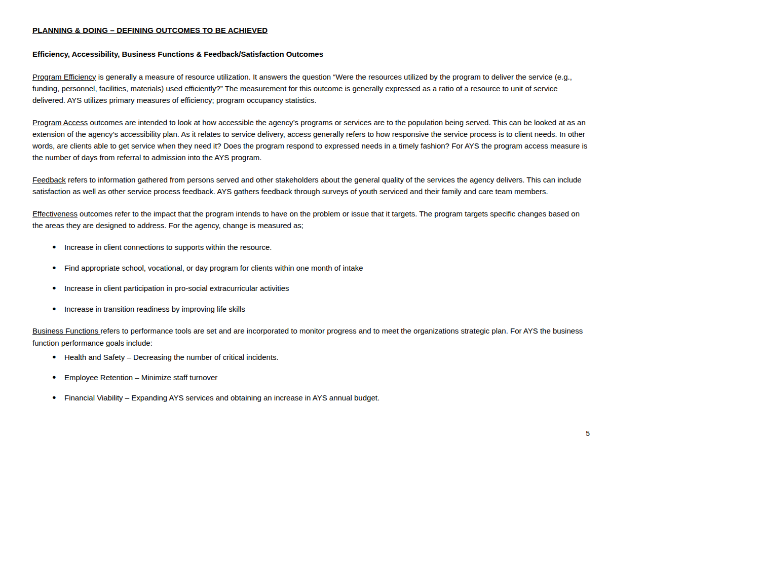Planning & Doing – Defining Outcomes to be Achieved
Efficiency, Accessibility, Business Functions & Feedback/Satisfaction Outcomes
Program Efficiency is generally a measure of resource utilization. It answers the question “Were the resources utilized by the program to deliver the service (e.g., funding, personnel, facilities, materials) used efficiently?” The measurement for this outcome is generally expressed as a ratio of a resource to unit of service delivered. AYS utilizes primary measures of efficiency; program occupancy statistics.
Program Access outcomes are intended to look at how accessible the agency’s programs or services are to the population being served. This can be looked at as an extension of the agency’s accessibility plan. As it relates to service delivery, access generally refers to how responsive the service process is to client needs. In other words, are clients able to get service when they need it? Does the program respond to expressed needs in a timely fashion? For AYS the program access measure is the number of days from referral to admission into the AYS program.
Feedback refers to information gathered from persons served and other stakeholders about the general quality of the services the agency delivers. This can include satisfaction as well as other service process feedback. AYS gathers feedback through surveys of youth serviced and their family and care team members.
Effectiveness outcomes refer to the impact that the program intends to have on the problem or issue that it targets. The program targets specific changes based on the areas they are designed to address. For the agency, change is measured as;
Increase in client connections to supports within the resource.
Find appropriate school, vocational, or day program for clients within one month of intake
Increase in client participation in pro-social extracurricular activities
Increase in transition readiness by improving life skills
Business Functions refers to performance tools are set and are incorporated to monitor progress and to meet the organizations strategic plan. For AYS the business function performance goals include:
Health and Safety – Decreasing the number of critical incidents.
Employee Retention – Minimize staff turnover
Financial Viability – Expanding AYS services and obtaining an increase in AYS annual budget.
5